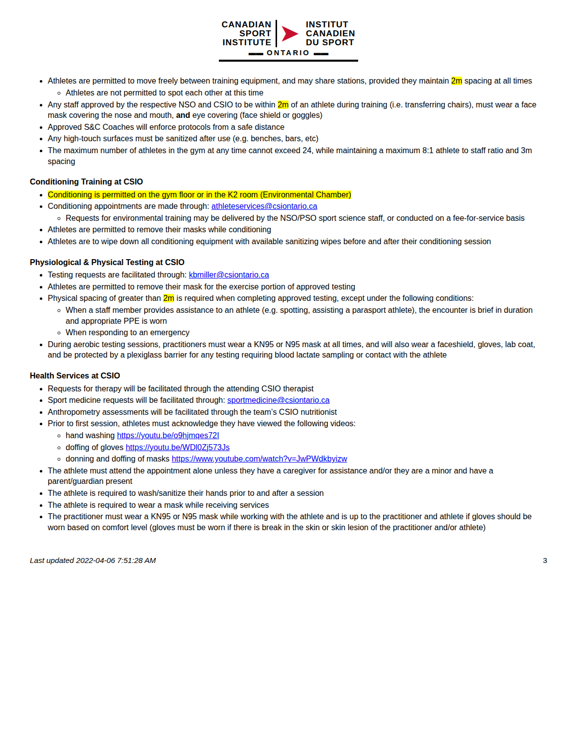| CANADIAN SPORT INSTITUTE | ➤ | INSTITUT CANADIEN DU SPORT |
▬▬ ONTARIO ▬▬
Athletes are permitted to move freely between training equipment, and may share stations, provided they maintain 2m spacing at all times
Athletes are not permitted to spot each other at this time
Any staff approved by the respective NSO and CSIO to be within 2m of an athlete during training (i.e. transferring chairs), must wear a face mask covering the nose and mouth, and eye covering (face shield or goggles)
Approved S&C Coaches will enforce protocols from a safe distance
Any high-touch surfaces must be sanitized after use (e.g. benches, bars, etc)
The maximum number of athletes in the gym at any time cannot exceed 24, while maintaining a maximum 8:1 athlete to staff ratio and 3m spacing
Conditioning Training at CSIO
Conditioning is permitted on the gym floor or in the K2 room (Environmental Chamber)
Conditioning appointments are made through: athleteservices@csiontario.ca
Requests for environmental training may be delivered by the NSO/PSO sport science staff, or conducted on a fee-for-service basis
Athletes are permitted to remove their masks while conditioning
Athletes are to wipe down all conditioning equipment with available sanitizing wipes before and after their conditioning session
Physiological & Physical Testing at CSIO
Testing requests are facilitated through: kbmiller@csiontario.ca
Athletes are permitted to remove their mask for the exercise portion of approved testing
Physical spacing of greater than 2m is required when completing approved testing, except under the following conditions:
When a staff member provides assistance to an athlete (e.g. spotting, assisting a parasport athlete), the encounter is brief in duration and appropriate PPE is worn
When responding to an emergency
During aerobic testing sessions, practitioners must wear a KN95 or N95 mask at all times, and will also wear a faceshield, gloves, lab coat, and be protected by a plexiglass barrier for any testing requiring blood lactate sampling or contact with the athlete
Health Services at CSIO
Requests for therapy will be facilitated through the attending CSIO therapist
Sport medicine requests will be facilitated through: sportmedicine@csiontario.ca
Anthropometry assessments will be facilitated through the team’s CSIO nutritionist
Prior to first session, athletes must acknowledge they have viewed the following videos:
hand washing https://youtu.be/o9hjmqes72I
doffing of gloves https://youtu.be/WDl0Zj573Js
donning and doffing of masks https://www.youtube.com/watch?v=JwPWdkbyizw
The athlete must attend the appointment alone unless they have a caregiver for assistance and/or they are a minor and have a parent/guardian present
The athlete is required to wash/sanitize their hands prior to and after a session
The athlete is required to wear a mask while receiving services
The practitioner must wear a KN95 or N95 mask while working with the athlete and is up to the practitioner and athlete if gloves should be worn based on comfort level (gloves must be worn if there is break in the skin or skin lesion of the practitioner and/or athlete)
Last updated 2022-04-06 7:51:28 AM 3